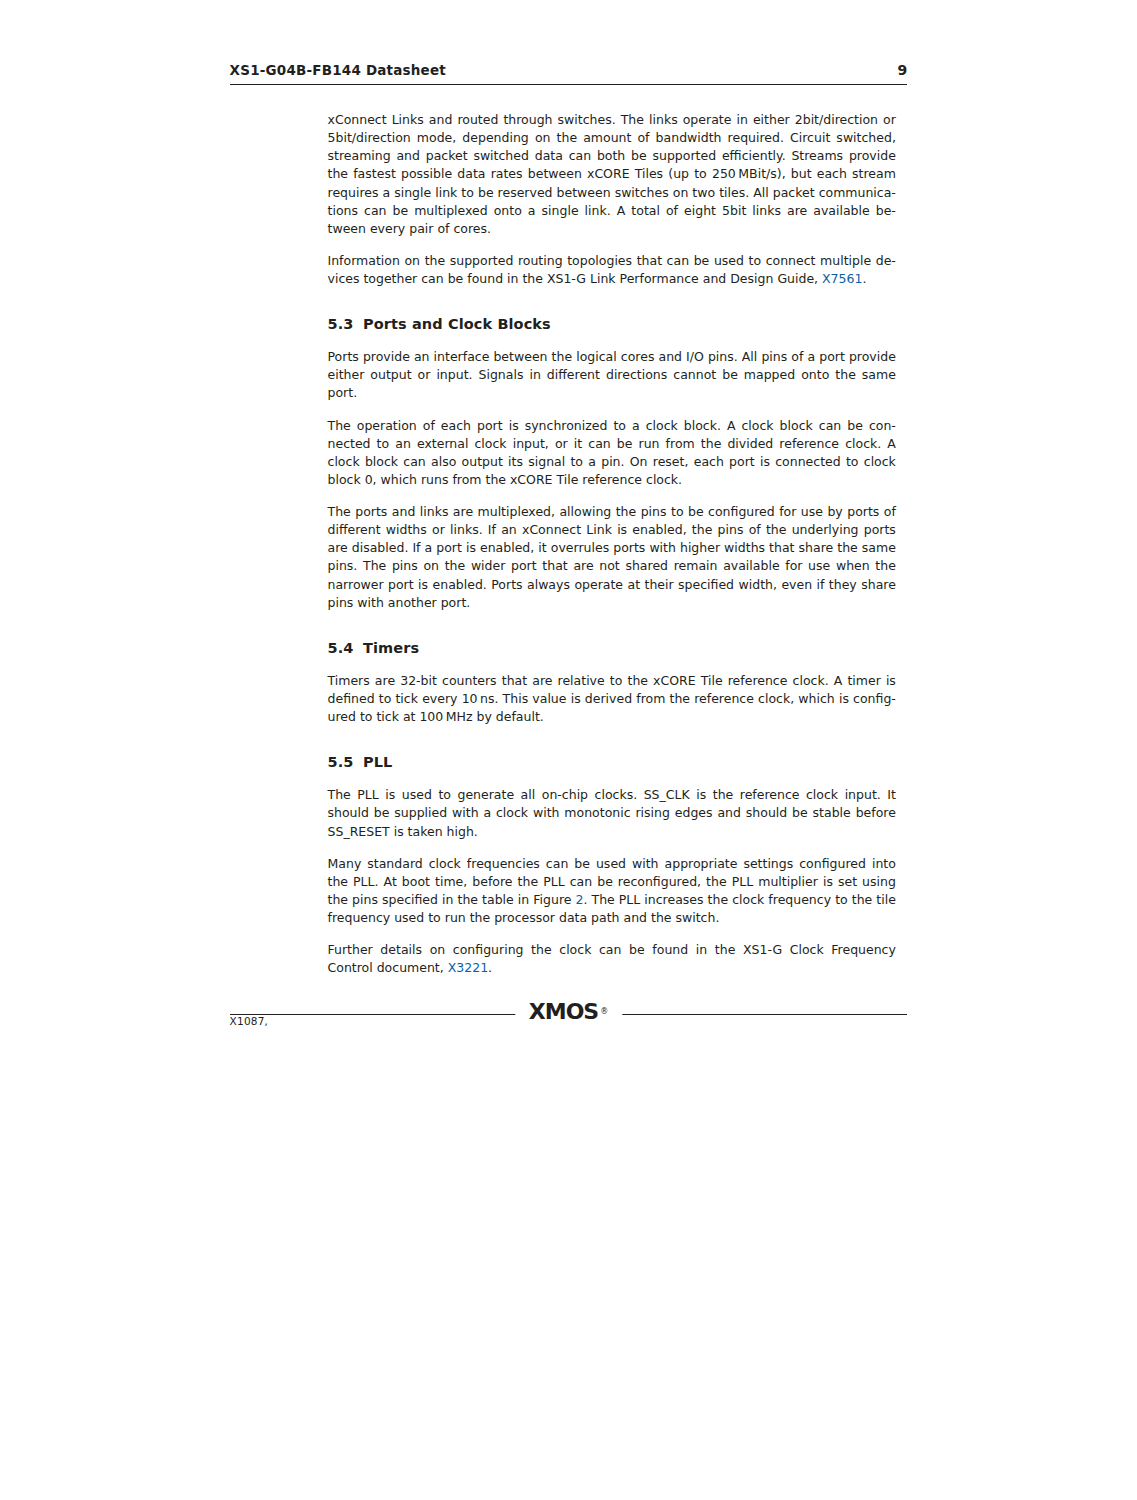XS1-G04B-FB144 Datasheet 9
xConnect Links and routed through switches. The links operate in either 2bit/direction or 5bit/direction mode, depending on the amount of bandwidth required. Circuit switched, streaming and packet switched data can both be supported efficiently. Streams provide the fastest possible data rates between xCORE Tiles (up to 250 MBit/s), but each stream requires a single link to be reserved between switches on two tiles. All packet communications can be multiplexed onto a single link. A total of eight 5bit links are available between every pair of cores.
Information on the supported routing topologies that can be used to connect multiple devices together can be found in the XS1-G Link Performance and Design Guide, X7561.
5.3 Ports and Clock Blocks
Ports provide an interface between the logical cores and I/O pins. All pins of a port provide either output or input. Signals in different directions cannot be mapped onto the same port.
The operation of each port is synchronized to a clock block. A clock block can be connected to an external clock input, or it can be run from the divided reference clock. A clock block can also output its signal to a pin. On reset, each port is connected to clock block 0, which runs from the xCORE Tile reference clock.
The ports and links are multiplexed, allowing the pins to be configured for use by ports of different widths or links. If an xConnect Link is enabled, the pins of the underlying ports are disabled. If a port is enabled, it overrules ports with higher widths that share the same pins. The pins on the wider port that are not shared remain available for use when the narrower port is enabled. Ports always operate at their specified width, even if they share pins with another port.
5.4 Timers
Timers are 32-bit counters that are relative to the xCORE Tile reference clock. A timer is defined to tick every 10 ns. This value is derived from the reference clock, which is configured to tick at 100 MHz by default.
5.5 PLL
The PLL is used to generate all on-chip clocks. SS_CLK is the reference clock input. It should be supplied with a clock with monotonic rising edges and should be stable before SS_RESET is taken high.
Many standard clock frequencies can be used with appropriate settings configured into the PLL. At boot time, before the PLL can be reconfigured, the PLL multiplier is set using the pins specified in the table in Figure 2. The PLL increases the clock frequency to the tile frequency used to run the processor data path and the switch.
Further details on configuring the clock can be found in the XS1-G Clock Frequency Control document, X3221.
XMOS®
X1087,